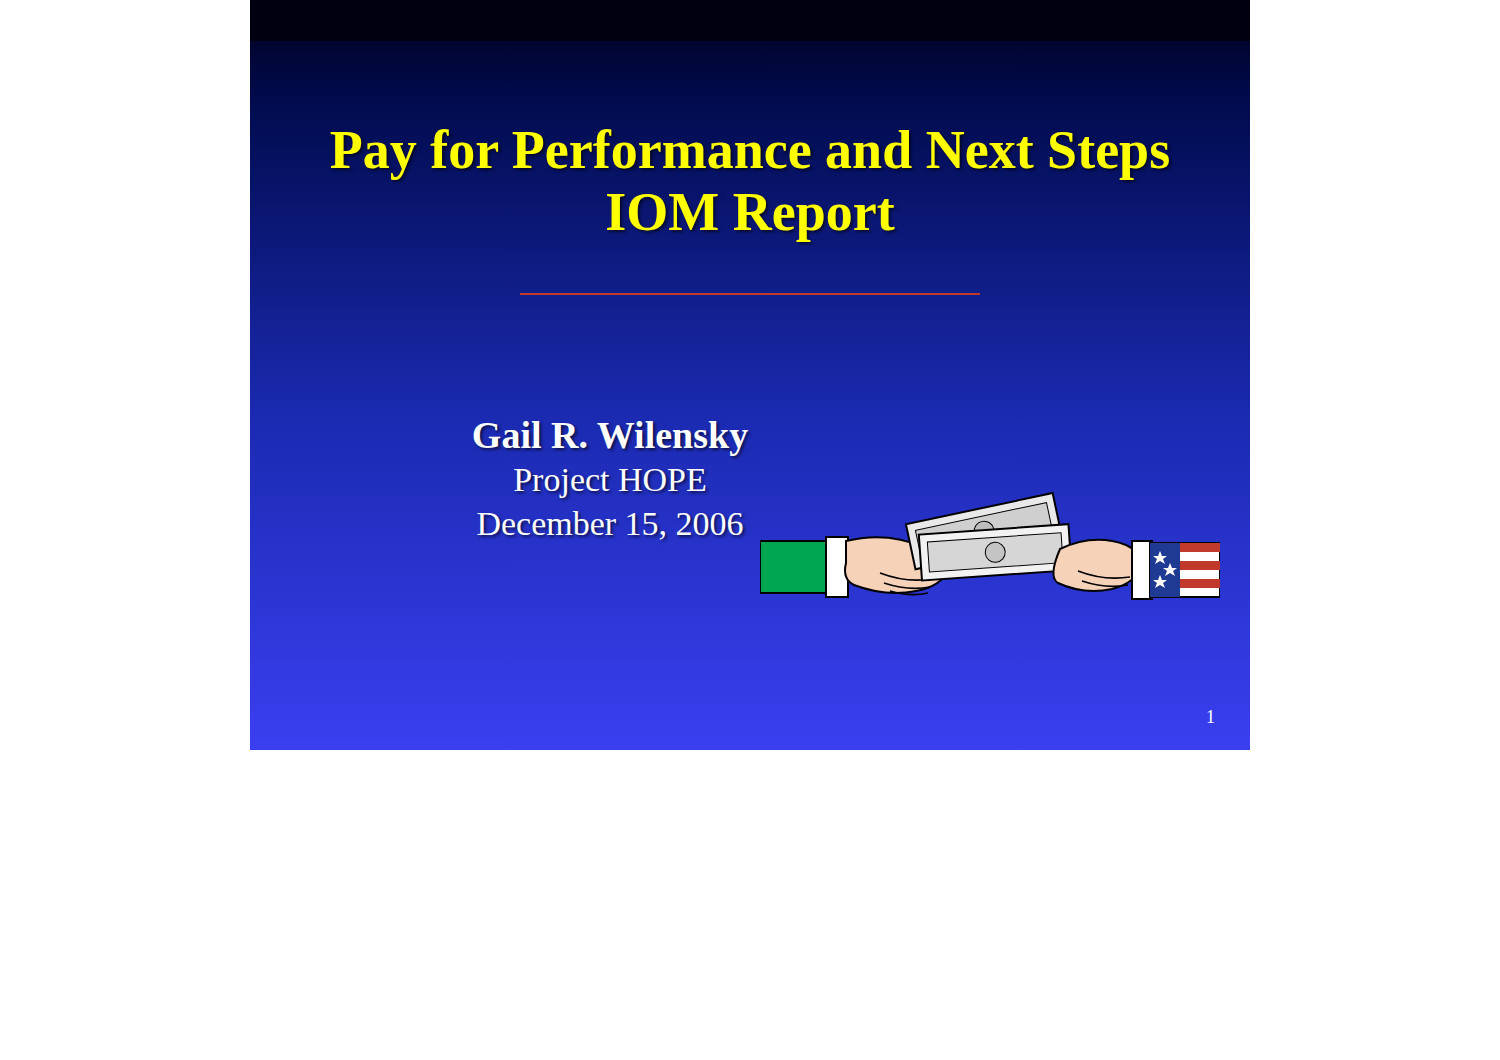Pay for Performance and Next Steps
IOM Report
Gail R. Wilensky
Project HOPE
December 15, 2006
1